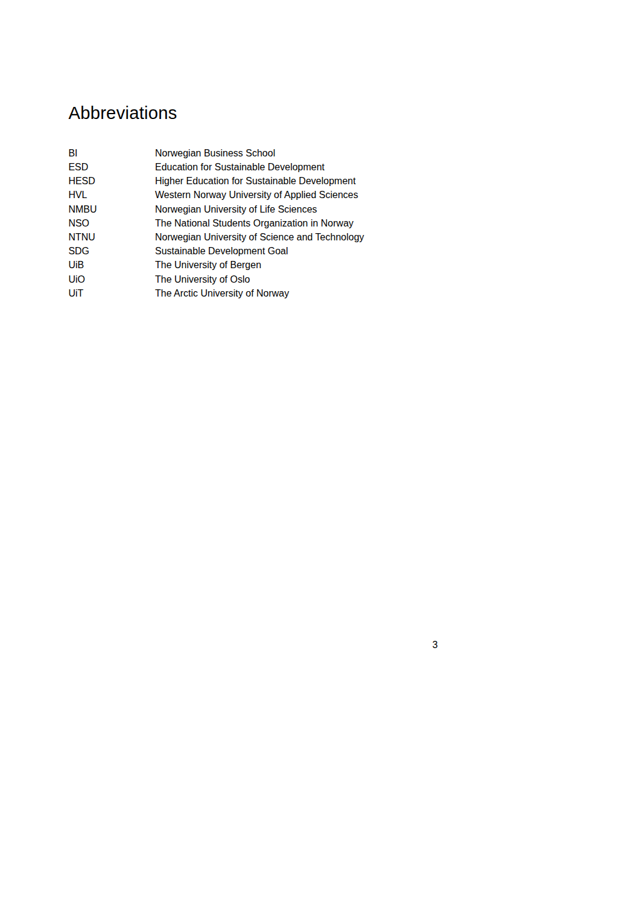Abbreviations
| BI | Norwegian Business School |
| ESD | Education for Sustainable Development |
| HESD | Higher Education for Sustainable Development |
| HVL | Western Norway University of Applied Sciences |
| NMBU | Norwegian University of Life Sciences |
| NSO | The National Students Organization in Norway |
| NTNU | Norwegian University of Science and Technology |
| SDG | Sustainable Development Goal |
| UiB | The University of Bergen |
| UiO | The University of Oslo |
| UiT | The Arctic University of Norway |
3